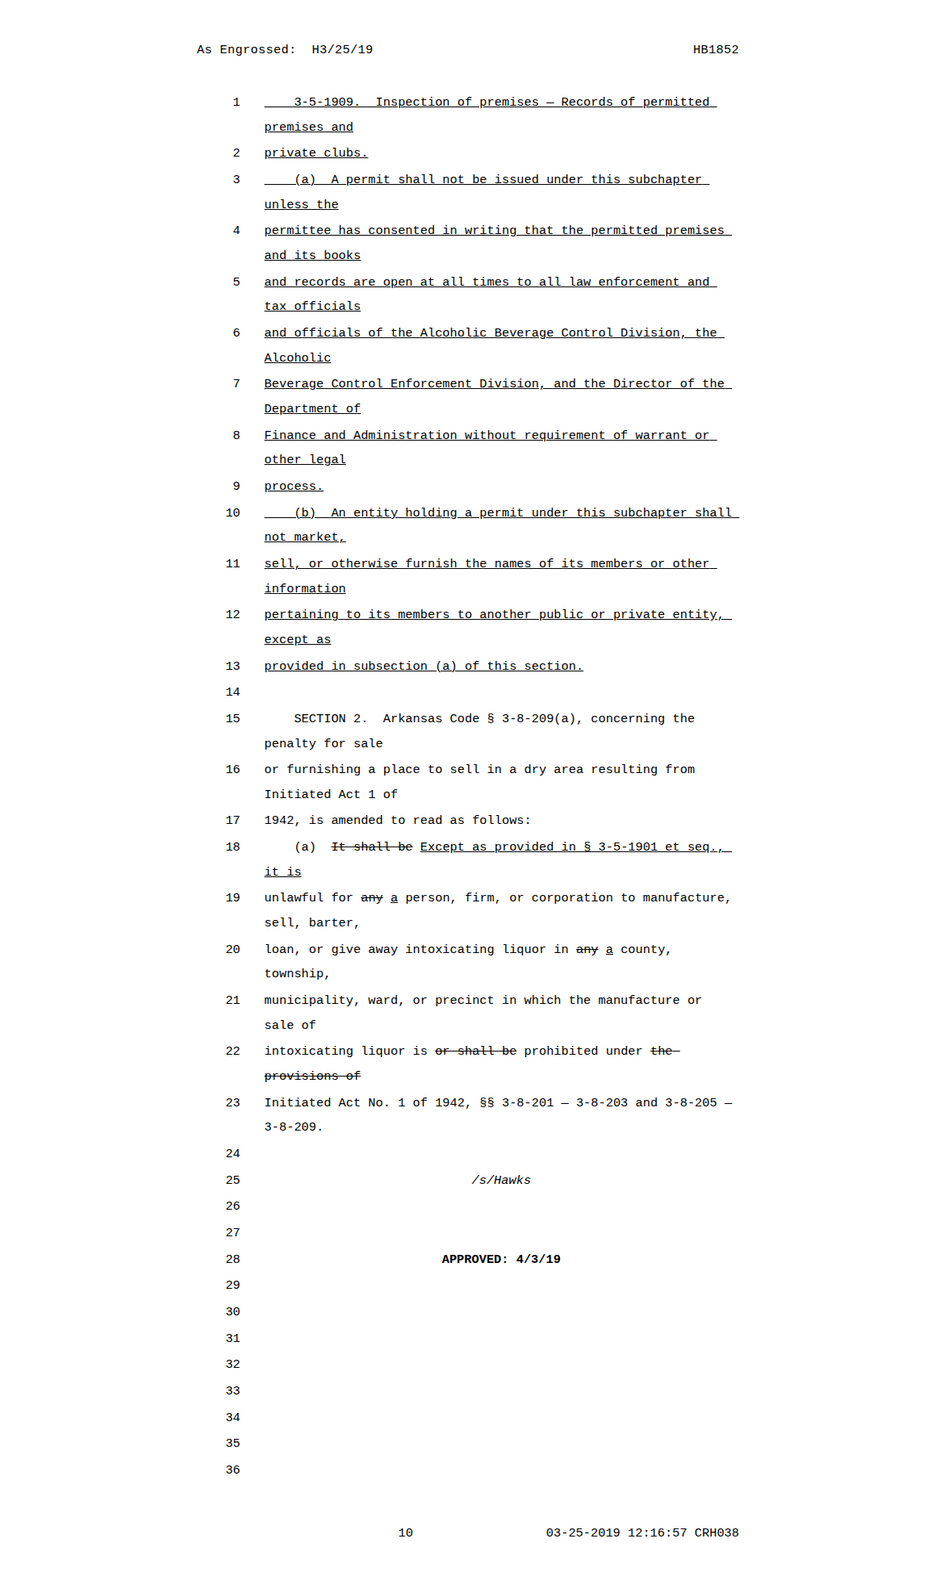As Engrossed: H3/25/19 HB1852
| 1 | 3-5-1909. Inspection of premises — Records of permitted premises and |
| 2 | private clubs. |
| 3 | (a) A permit shall not be issued under this subchapter unless the |
| 4 | permittee has consented in writing that the permitted premises and its books |
| 5 | and records are open at all times to all law enforcement and tax officials |
| 6 | and officials of the Alcoholic Beverage Control Division, the Alcoholic |
| 7 | Beverage Control Enforcement Division, and the Director of the Department of |
| 8 | Finance and Administration without requirement of warrant or other legal |
| 9 | process. |
| 10 | (b) An entity holding a permit under this subchapter shall not market, |
| 11 | sell, or otherwise furnish the names of its members or other information |
| 12 | pertaining to its members to another public or private entity, except as |
| 13 | provided in subsection (a) of this section. |
| 14 | |
| 15 | SECTION 2. Arkansas Code § 3-8-209(a), concerning the penalty for sale |
| 16 | or furnishing a place to sell in a dry area resulting from Initiated Act 1 of |
| 17 | 1942, is amended to read as follows: |
| 18 | (a) It shall be Except as provided in § 3-5-1901 et seq., it is |
| 19 | unlawful for any a person, firm, or corporation to manufacture, sell, barter, |
| 20 | loan, or give away intoxicating liquor in any a county, township, |
| 21 | municipality, ward, or precinct in which the manufacture or sale of |
| 22 | intoxicating liquor is or shall be prohibited under the provisions of |
| 23 | Initiated Act No. 1 of 1942, §§ 3-8-201 — 3-8-203 and 3-8-205 — 3-8-209. |
| 24 | |
| 25 | /s/Hawks |
| 26 | |
| 27 | |
| 28 | APPROVED: 4/3/19 |
| 29 | |
| 30 | |
| 31 | |
| 32 | |
| 33 | |
| 34 | |
| 35 | |
| 36 | |
10 03-25-2019 12:16:57 CRH038